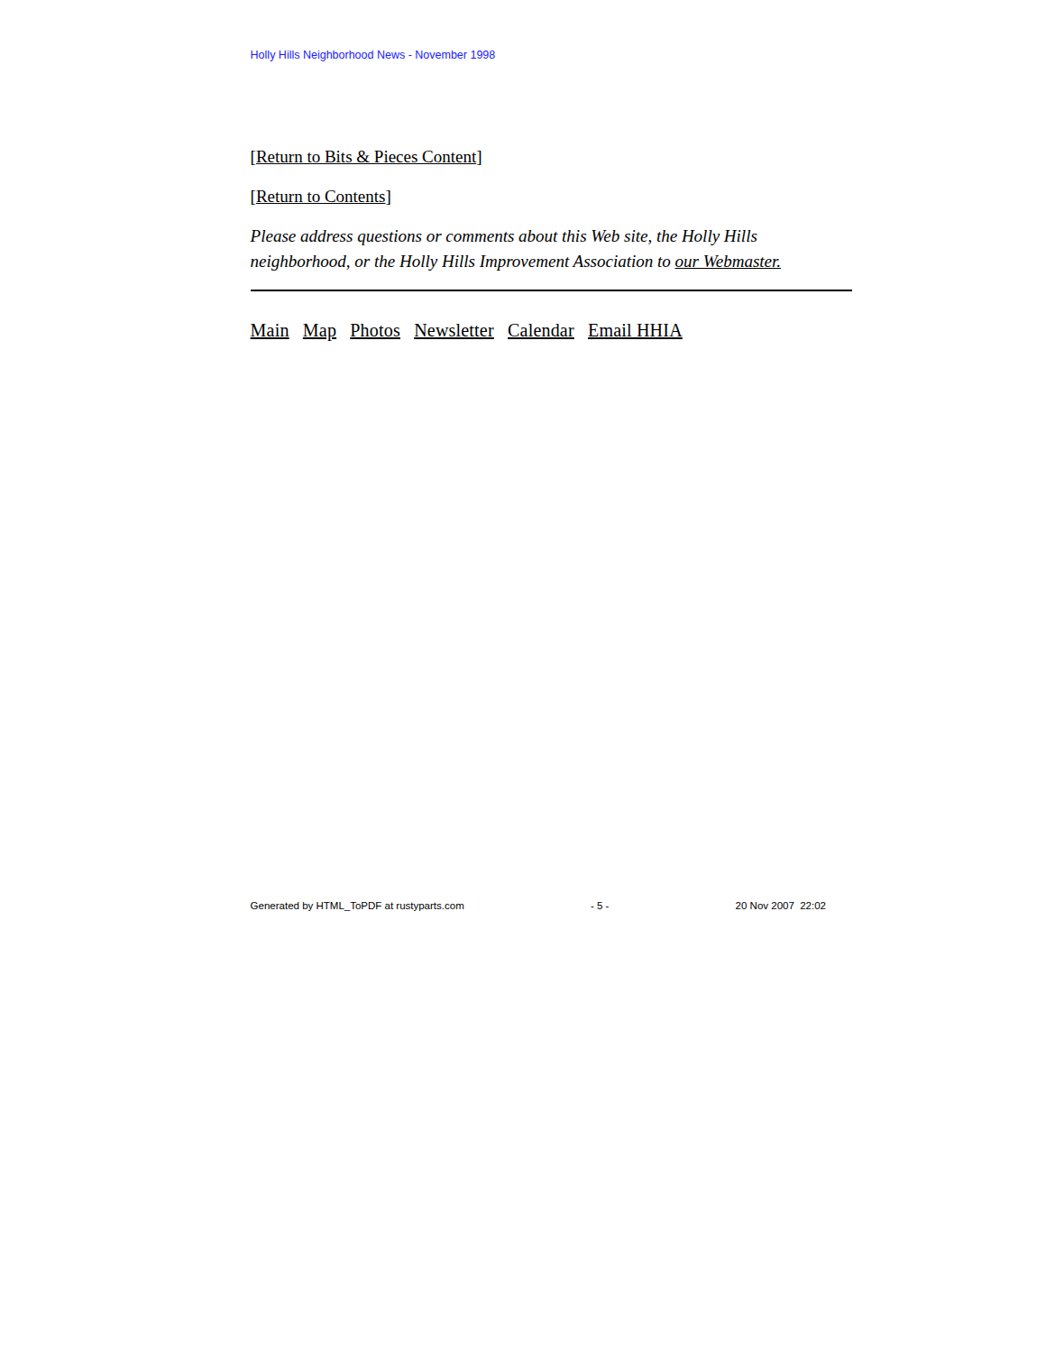Holly Hills Neighborhood News - November 1998
[Return to Bits & Pieces Content]
[Return to Contents]
Please address questions or comments about this Web site, the Holly Hills neighborhood, or the Holly Hills Improvement Association to our Webmaster.
Main Map Photos Newsletter Calendar Email HHIA
Generated by HTML_ToPDF at rustyparts.com 20 Nov 2007 22:02
- 5 -